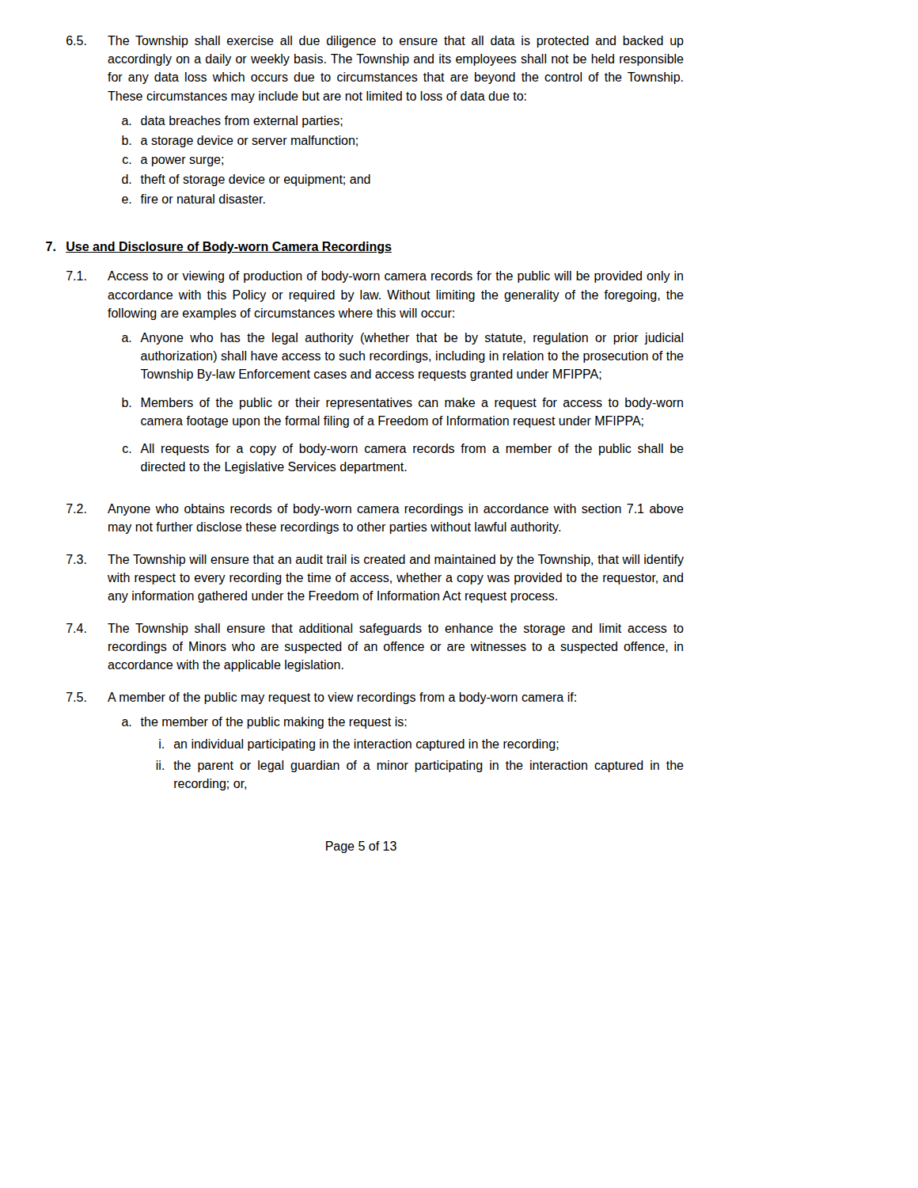6.5.
The Township shall exercise all due diligence to ensure that all data is protected and backed up accordingly on a daily or weekly basis. The Township and its employees shall not be held responsible for any data loss which occurs due to circumstances that are beyond the control of the Township. These circumstances may include but are not limited to loss of data due to:
data breaches from external parties;
a storage device or server malfunction;
a power surge;
theft of storage device or equipment; and
fire or natural disaster.
7.
Use and Disclosure of Body-worn Camera Recordings
7.1.
Access to or viewing of production of body-worn camera records for the public will be provided only in accordance with this Policy or required by law. Without limiting the generality of the foregoing, the following are examples of circumstances where this will occur:
Anyone who has the legal authority (whether that be by statute, regulation or prior judicial authorization) shall have access to such recordings, including in relation to the prosecution of the Township By-law Enforcement cases and access requests granted under MFIPPA;
Members of the public or their representatives can make a request for access to body-worn camera footage upon the formal filing of a Freedom of Information request under MFIPPA;
All requests for a copy of body-worn camera records from a member of the public shall be directed to the Legislative Services department.
7.2.
Anyone who obtains records of body-worn camera recordings in accordance with section 7.1 above may not further disclose these recordings to other parties without lawful authority.
7.3.
The Township will ensure that an audit trail is created and maintained by the Township, that will identify with respect to every recording the time of access, whether a copy was provided to the requestor, and any information gathered under the Freedom of Information Act request process.
7.4.
The Township shall ensure that additional safeguards to enhance the storage and limit access to recordings of Minors who are suspected of an offence or are witnesses to a suspected offence, in accordance with the applicable legislation.
7.5.
A member of the public may request to view recordings from a body-worn camera if:
the member of the public making the request is:
an individual participating in the interaction captured in the recording;
the parent or legal guardian of a minor participating in the interaction captured in the recording; or,
Page 5 of 13